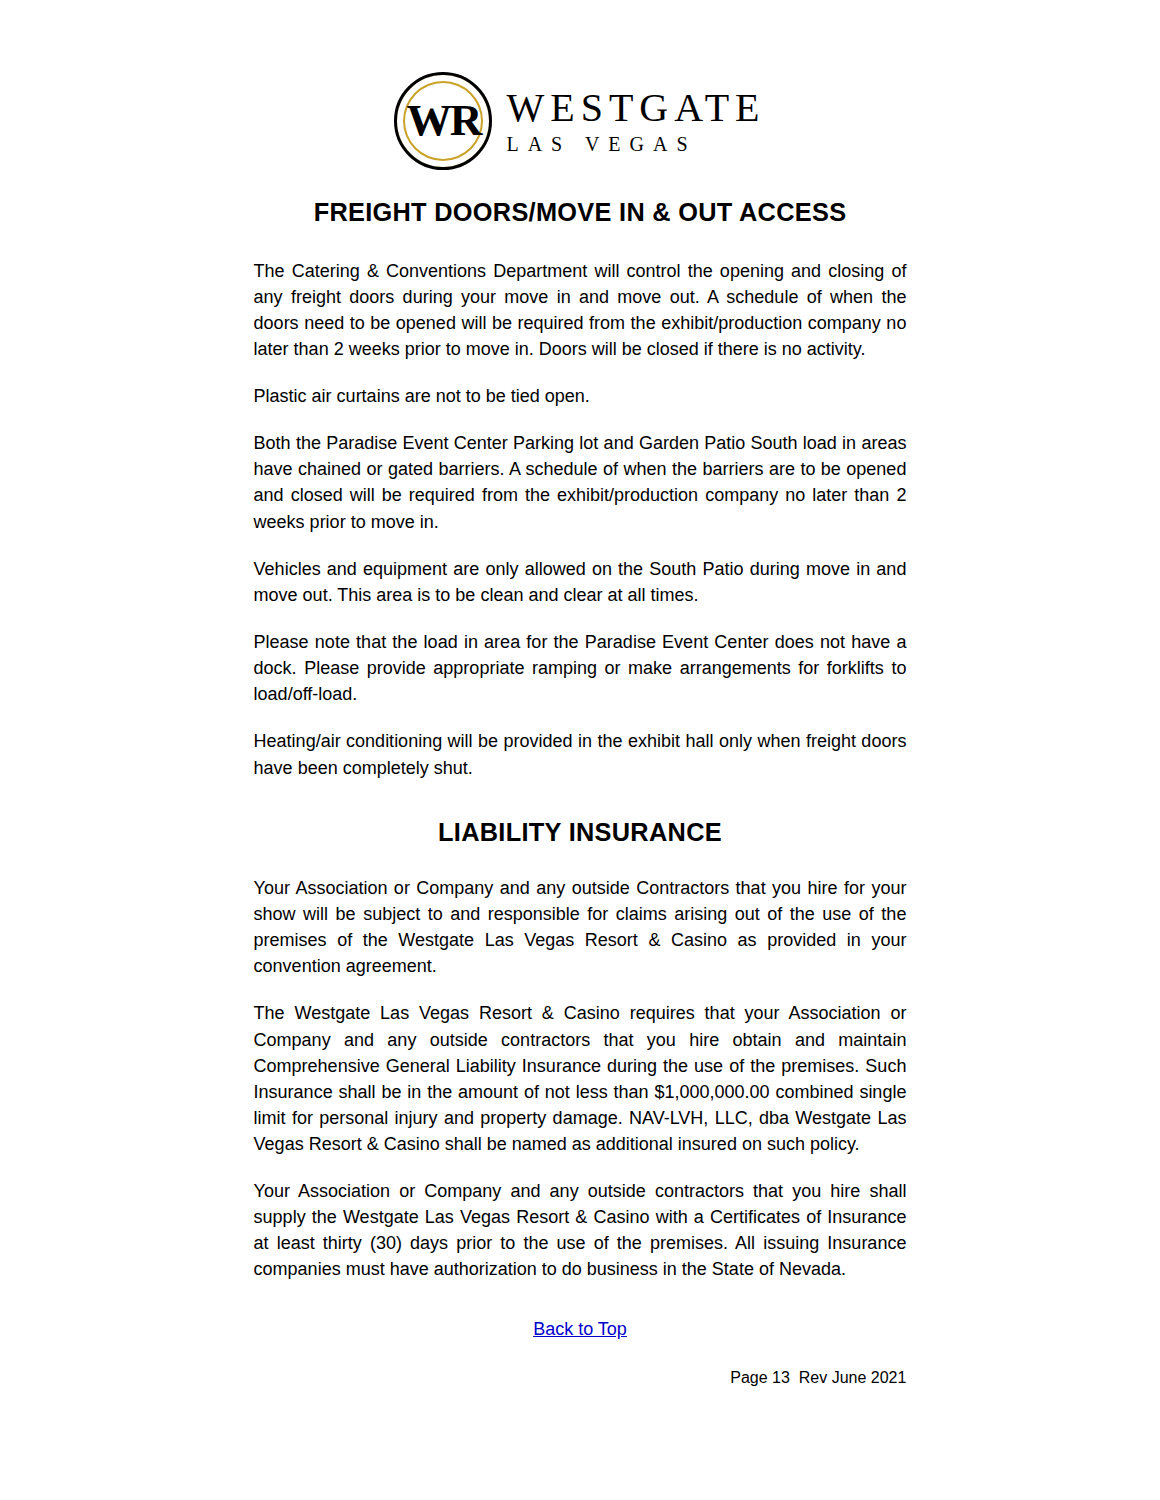WR
WESTGATE
LAS VEGAS
FREIGHT DOORS/MOVE IN & OUT ACCESS
The Catering & Conventions Department will control the opening and closing of any freight doors during your move in and move out. A schedule of when the doors need to be opened will be required from the exhibit/production company no later than 2 weeks prior to move in. Doors will be closed if there is no activity.
Plastic air curtains are not to be tied open.
Both the Paradise Event Center Parking lot and Garden Patio South load in areas have chained or gated barriers. A schedule of when the barriers are to be opened and closed will be required from the exhibit/production company no later than 2 weeks prior to move in.
Vehicles and equipment are only allowed on the South Patio during move in and move out. This area is to be clean and clear at all times.
Please note that the load in area for the Paradise Event Center does not have a dock. Please provide appropriate ramping or make arrangements for forklifts to load/off-load.
Heating/air conditioning will be provided in the exhibit hall only when freight doors have been completely shut.
LIABILITY INSURANCE
Your Association or Company and any outside Contractors that you hire for your show will be subject to and responsible for claims arising out of the use of the premises of the Westgate Las Vegas Resort & Casino as provided in your convention agreement.
The Westgate Las Vegas Resort & Casino requires that your Association or Company and any outside contractors that you hire obtain and maintain Comprehensive General Liability Insurance during the use of the premises. Such Insurance shall be in the amount of not less than $1,000,000.00 combined single limit for personal injury and property damage. NAV-LVH, LLC, dba Westgate Las Vegas Resort & Casino shall be named as additional insured on such policy.
Your Association or Company and any outside contractors that you hire shall supply the Westgate Las Vegas Resort & Casino with a Certificates of Insurance at least thirty (30) days prior to the use of the premises. All issuing Insurance companies must have authorization to do business in the State of Nevada.
Back to Top
Page 13 Rev June 2021